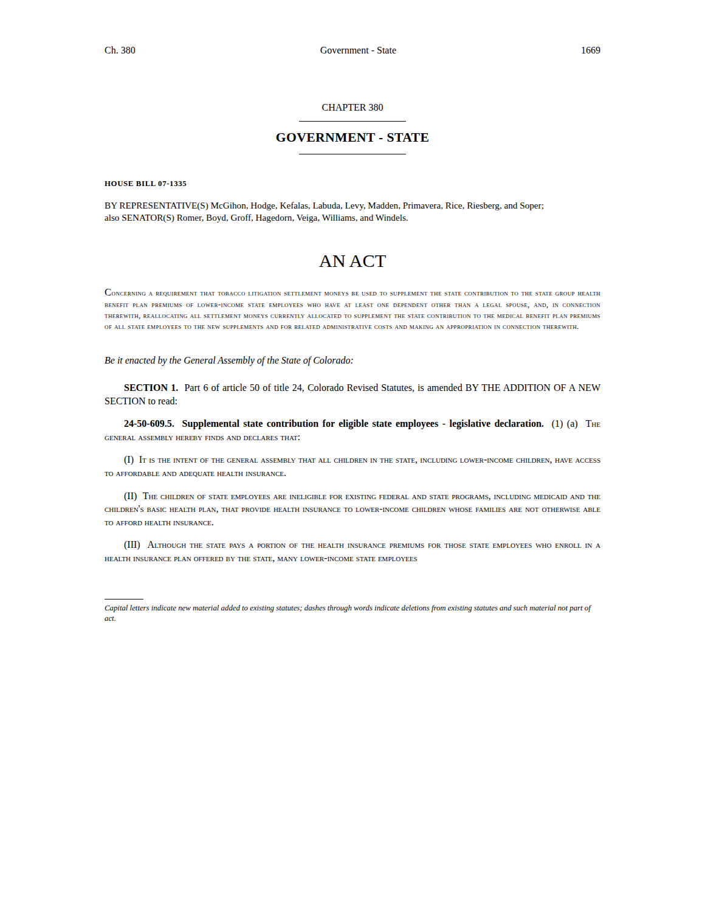Ch. 380 Government - State 1669
CHAPTER 380
GOVERNMENT - STATE
HOUSE BILL 07-1335
BY REPRESENTATIVE(S) McGihon, Hodge, Kefalas, Labuda, Levy, Madden, Primavera, Rice, Riesberg, and Soper;
also SENATOR(S) Romer, Boyd, Groff, Hagedorn, Veiga, Williams, and Windels.
AN ACT
Concerning a requirement that tobacco litigation settlement moneys be used to supplement the state contribution to the state group health benefit plan premiums of lower-income state employees who have at least one dependent other than a legal spouse, and, in connection therewith, reallocating all settlement moneys currently allocated to supplement the state contribution to the medical benefit plan premiums of all state employees to the new supplements and for related administrative costs and making an appropriation in connection therewith.
Be it enacted by the General Assembly of the State of Colorado:
SECTION 1. Part 6 of article 50 of title 24, Colorado Revised Statutes, is amended BY THE ADDITION OF A NEW SECTION to read:
24-50-609.5. Supplemental state contribution for eligible state employees - legislative declaration. (1) (a) The general assembly hereby finds and declares that:
(I) It is the intent of the general assembly that all children in the state, including lower-income children, have access to affordable and adequate health insurance.
(II) The children of state employees are ineligible for existing federal and state programs, including medicaid and the children's basic health plan, that provide health insurance to lower-income children whose families are not otherwise able to afford health insurance.
(III) Although the state pays a portion of the health insurance premiums for those state employees who enroll in a health insurance plan offered by the state, many lower-income state employees
Capital letters indicate new material added to existing statutes; dashes through words indicate deletions from existing statutes and such material not part of act.